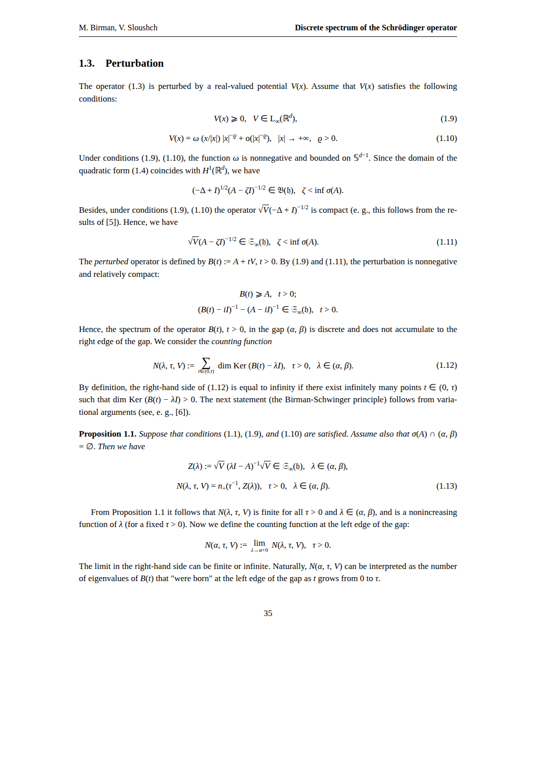M. Birman, V. Sloushch Discrete spectrum of the Schrödinger operator
1.3. Perturbation
The operator (1.3) is perturbed by a real-valued potential V(x). Assume that V(x) satisfies the following conditions:
V(x) ⩾ 0, V ∈ L∞(ℝd),
(1.9)
V(x) = ω (x/|x|) |x|−ϱ + o(|x|−ϱ), |x| → +∞, ϱ > 0.
(1.10)
Under conditions (1.9), (1.10), the function ω is nonnegative and bounded on 𝕊d−1. Since the domain of the quadratic form (1.4) coincides with H1(ℝd), we have
(−Δ + I)1/2(A − ζI)−1/2 ∈ 𝔅(𝔥), ζ < inf σ(A).
Besides, under conditions (1.9), (1.10) the operator √V(−Δ + I)−1/2 is compact (e. g., this follows from the results of [5]). Hence, we have
√V(A − ζI)−1/2 ∈ 𝔖∞(𝔥), ζ < inf σ(A).
(1.11)
The perturbed operator is defined by B(t) := A + tV, t > 0. By (1.9) and (1.11), the perturbation is nonnegative and relatively compact:
B(t) ⩾ A, t > 0;
(B(t) − iI)−1 − (A − iI)−1 ∈ 𝔖∞(𝔥), t > 0.
Hence, the spectrum of the operator B(t), t > 0, in the gap (α, β) is discrete and does not accumulate to the right edge of the gap. We consider the counting function
N(λ, τ, V) := ∑t∈(0,τ) dim Ker (B(t) − λI), τ > 0, λ ∈ (α, β).
(1.12)
By definition, the right-hand side of (1.12) is equal to infinity if there exist infinitely many points t ∈ (0, τ) such that dim Ker (B(t) − λI) > 0. The next statement (the Birman-Schwinger principle) follows from variational arguments (see, e. g., [6]).
Proposition 1.1. Suppose that conditions (1.1), (1.9), and (1.10) are satisfied. Assume also that σ(A) ∩ (α, β) = ∅. Then we have
Z(λ) := √V (λI − A)−1√V ∈ 𝔖∞(𝔥), λ ∈ (α, β),
N(λ, τ, V) = n+(τ−1, Z(λ)), τ > 0, λ ∈ (α, β).
(1.13)
From Proposition 1.1 it follows that N(λ, τ, V) is finite for all τ > 0 and λ ∈ (α, β), and is a nonincreasing function of λ (for a fixed τ > 0). Now we define the counting function at the left edge of the gap:
N(α, τ, V) := lim λ→α+0 N(λ, τ, V), τ > 0.
The limit in the right-hand side can be finite or infinite. Naturally, N(α, τ, V) can be interpreted as the number of eigenvalues of B(t) that "were born" at the left edge of the gap as t grows from 0 to τ.
35